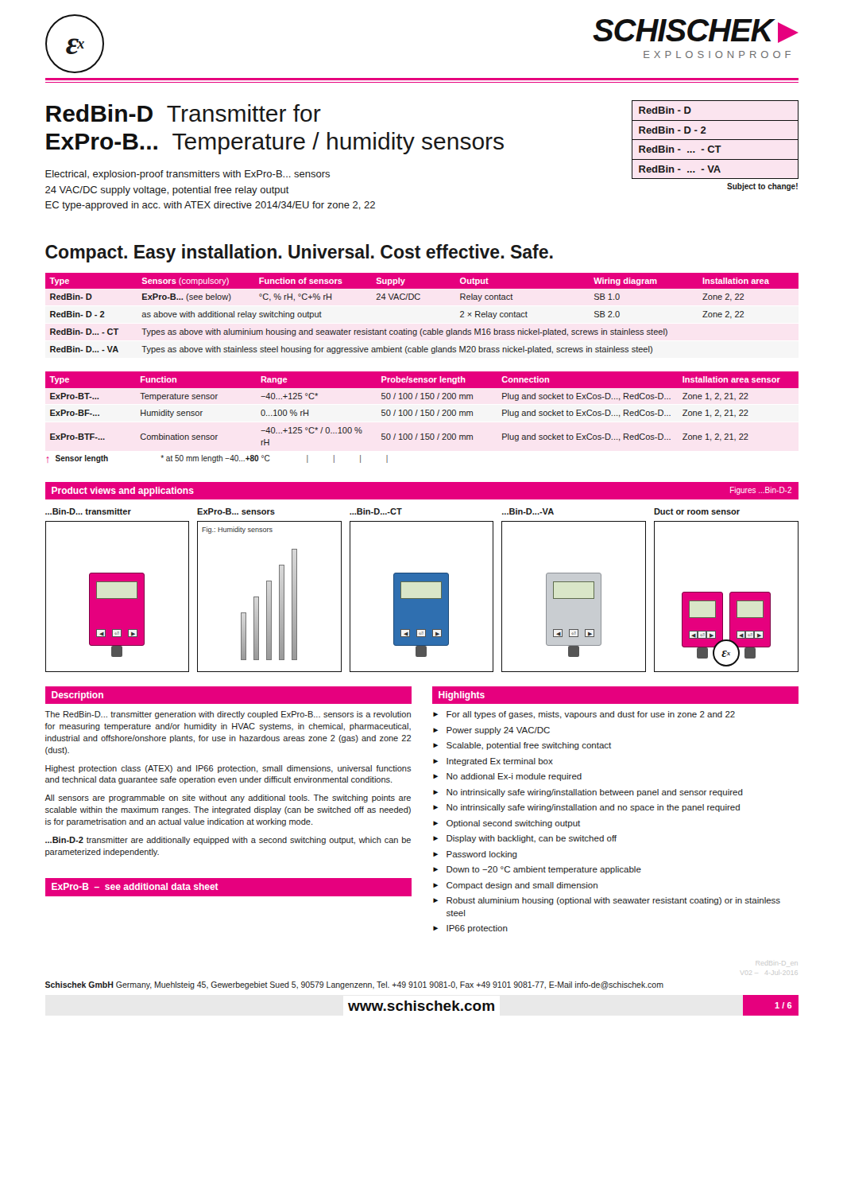εx
SCHISCHEK
EXPLOSIONPROOF
RedBin-D Transmitter for
ExPro-B... Temperature / humidity sensors
Electrical, explosion-proof transmitters with ExPro-B... sensors
24 VAC/DC supply voltage, potential free relay output
EC type-approved in acc. with ATEX directive 2014/34/EU for zone 2, 22
RedBin - D
RedBin - D - 2
RedBin - ... - CT
RedBin - ... - VA
Subject to change!
Compact. Easy installation. Universal. Cost effective. Safe.
| Type | Sensors (compulsory) | Function of sensors | Supply | Output | Wiring diagram | Installation area |
| --- | --- | --- | --- | --- | --- | --- |
| RedBin- D | ExPro-B... (see below) | °C, % rH, °C+% rH | 24 VAC/DC | Relay contact | SB 1.0 | Zone 2, 22 |
| RedBin- D - 2 | as above with additional relay switching output | 2 × Relay contact | SB 2.0 | Zone 2, 22 |
| RedBin- D... - CT | Types as above with aluminium housing and seawater resistant coating (cable glands M16 brass nickel-plated, screws in stainless steel) |
| RedBin- D... - VA | Types as above with stainless steel housing for aggressive ambient (cable glands M20 brass nickel-plated, screws in stainless steel) |
| Type | Function | Range | Probe/sensor length | Connection | Installation area sensor |
| --- | --- | --- | --- | --- | --- |
| ExPro-BT-... | Temperature sensor | −40...+125 °C* | 50 / 100 / 150 / 200 mm | Plug and socket to ExCos-D..., RedCos-D... | Zone 1, 2, 21, 22 |
| ExPro-BF-... | Humidity sensor | 0...100 % rH | 50 / 100 / 150 / 200 mm | Plug and socket to ExCos-D..., RedCos-D... | Zone 1, 2, 21, 22 |
| ExPro-BTF-... | Combination sensor | −40...+125 °C* / 0...100 % rH | 50 / 100 / 150 / 200 mm | Plug and socket to ExCos-D..., RedCos-D... | Zone 1, 2, 21, 22 |
↑ Sensor length * at 50 mm length −40...+80 °C | | | |
Product views and applications Figures ...Bin-D-2
...Bin-D... transmitter
◀⏎▶
ExPro-B... sensors
Fig.: Humidity sensors
...Bin-D...-CT
◀⏎▶
...Bin-D...-VA
◀⏎▶
Duct or room sensor
◀⏎▶
◀⏎▶
εx
Description
The RedBin-D... transmitter generation with directly coupled ExPro-B... sensors is a revolution for measuring temperature and/or humidity in HVAC systems, in chemical, pharmaceutical, industrial and offshore/onshore plants, for use in hazardous areas zone 2 (gas) and zone 22 (dust).
Highest protection class (ATEX) and IP66 protection, small dimensions, universal functions and technical data guarantee safe operation even under difficult environmental conditions.
All sensors are programmable on site without any additional tools. The switching points are scalable within the maximum ranges. The integrated display (can be switched off as needed) is for parametrisation and an actual value indication at working mode.
...Bin-D-2 transmitter are additionally equipped with a second switching output, which can be parameterized independently.
ExPro-B – see additional data sheet
Highlights
For all types of gases, mists, vapours and dust for use in zone 2 and 22
Power supply 24 VAC/DC
Scalable, potential free switching contact
Integrated Ex terminal box
No addional Ex-i module required
No intrinsically safe wiring/installation between panel and sensor required
No intrinsically safe wiring/installation and no space in the panel required
Optional second switching output
Display with backlight, can be switched off
Password locking
Down to −20 °C ambient temperature applicable
Compact design and small dimension
Robust aluminium housing (optional with seawater resistant coating) or in stainless steel
IP66 protection
RedBin-D_en
V02 – 4-Jul-2016
Schischek GmbH Germany, Muehlsteig 45, Gewerbegebiet Sued 5, 90579 Langenzenn, Tel. +49 9101 9081-0, Fax +49 9101 9081-77, E-Mail info-de@schischek.com
www.schischek.com
1 / 6